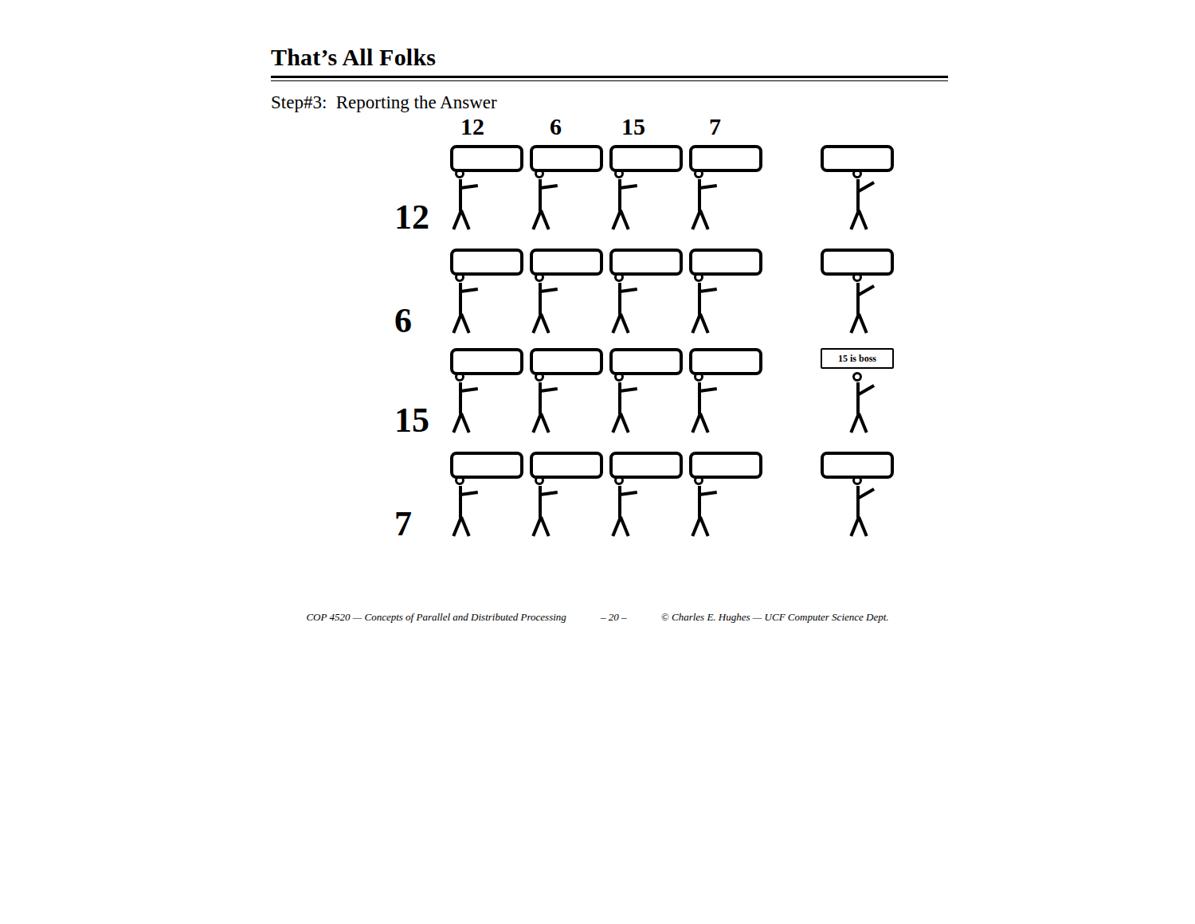That’s All Folks
Step#3: Reporting the Answer
12 6 15 7 12 6 15 7
15 is boss
COP 4520 — Concepts of Parallel and Distributed Processing – 20 – © Charles E. Hughes — UCF Computer Science Dept.